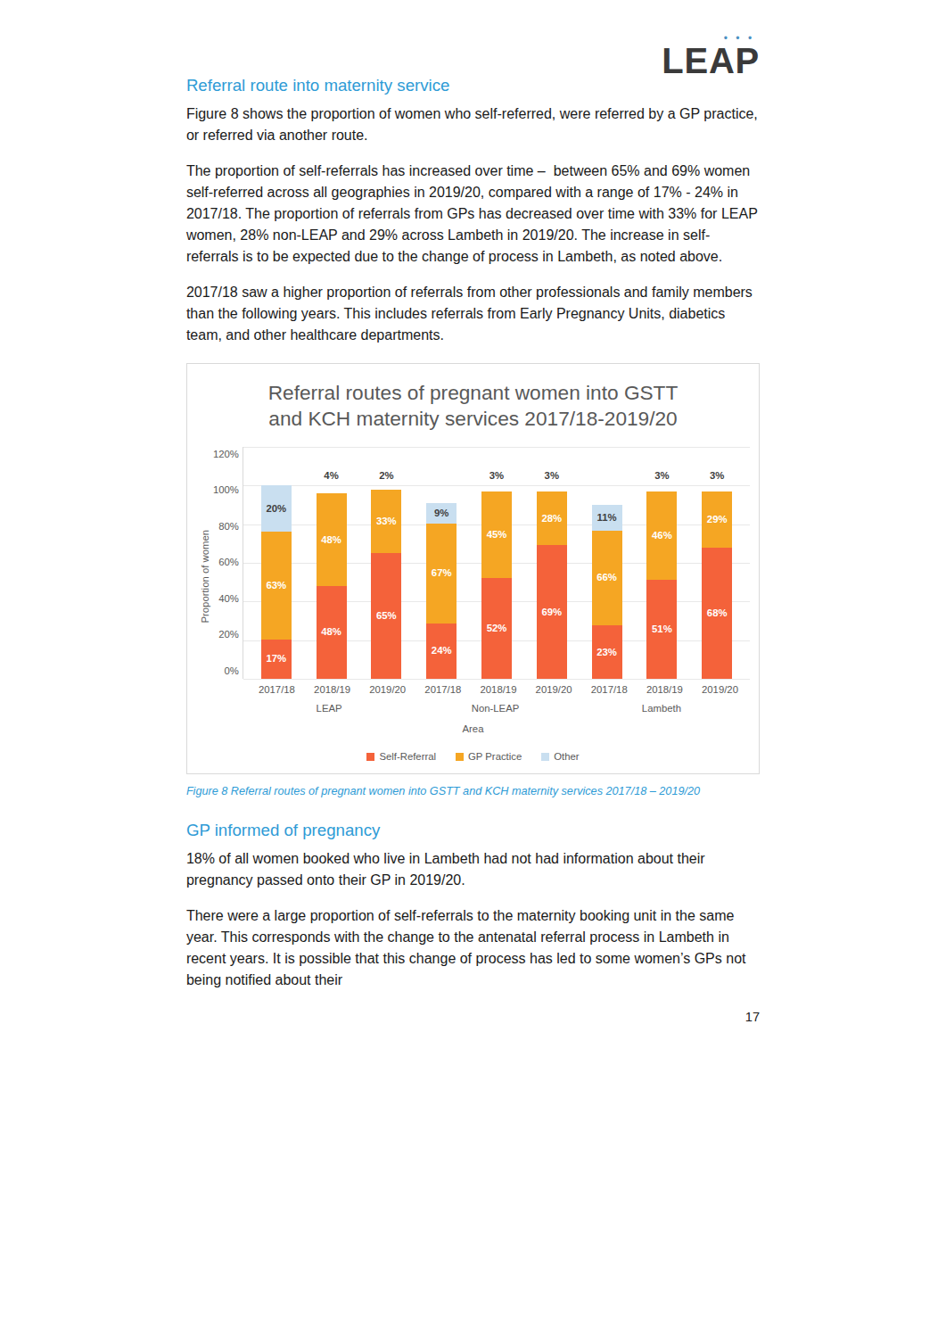• • •
LEAP
Referral route into maternity service
Figure 8 shows the proportion of women who self-referred, were referred by a GP practice, or referred via another route.
The proportion of self-referrals has increased over time – between 65% and 69% women self-referred across all geographies in 2019/20, compared with a range of 17% - 24% in 2017/18. The proportion of referrals from GPs has decreased over time with 33% for LEAP women, 28% non-LEAP and 29% across Lambeth in 2019/20. The increase in self-referrals is to be expected due to the change of process in Lambeth, as noted above.
2017/18 saw a higher proportion of referrals from other professionals and family members than the following years. This includes referrals from Early Pregnancy Units, diabetics team, and other healthcare departments.
Referral routes of pregnant women into GSTT
and KCH maternity services 2017/18-2019/20
Proportion of women
120%
100%
80%
60%
40%
20%
0%
20%
63%
17%
4%
48%
48%
2%
33%
65%
9%
67%
24%
3%
45%
52%
3%
28%
69%
11%
66%
23%
3%
46%
51%
3%
29%
68%
2017/182018/192019/20
LEAP
2017/182018/192019/20
Non-LEAP
2017/182018/192019/20
Lambeth
Area
Self-Referral
GP Practice
Other
Figure 8 Referral routes of pregnant women into GSTT and KCH maternity services 2017/18 – 2019/20
GP informed of pregnancy
18% of all women booked who live in Lambeth had not had information about their pregnancy passed onto their GP in 2019/20.
There were a large proportion of self-referrals to the maternity booking unit in the same year. This corresponds with the change to the antenatal referral process in Lambeth in recent years. It is possible that this change of process has led to some women’s GPs not being notified about their
17